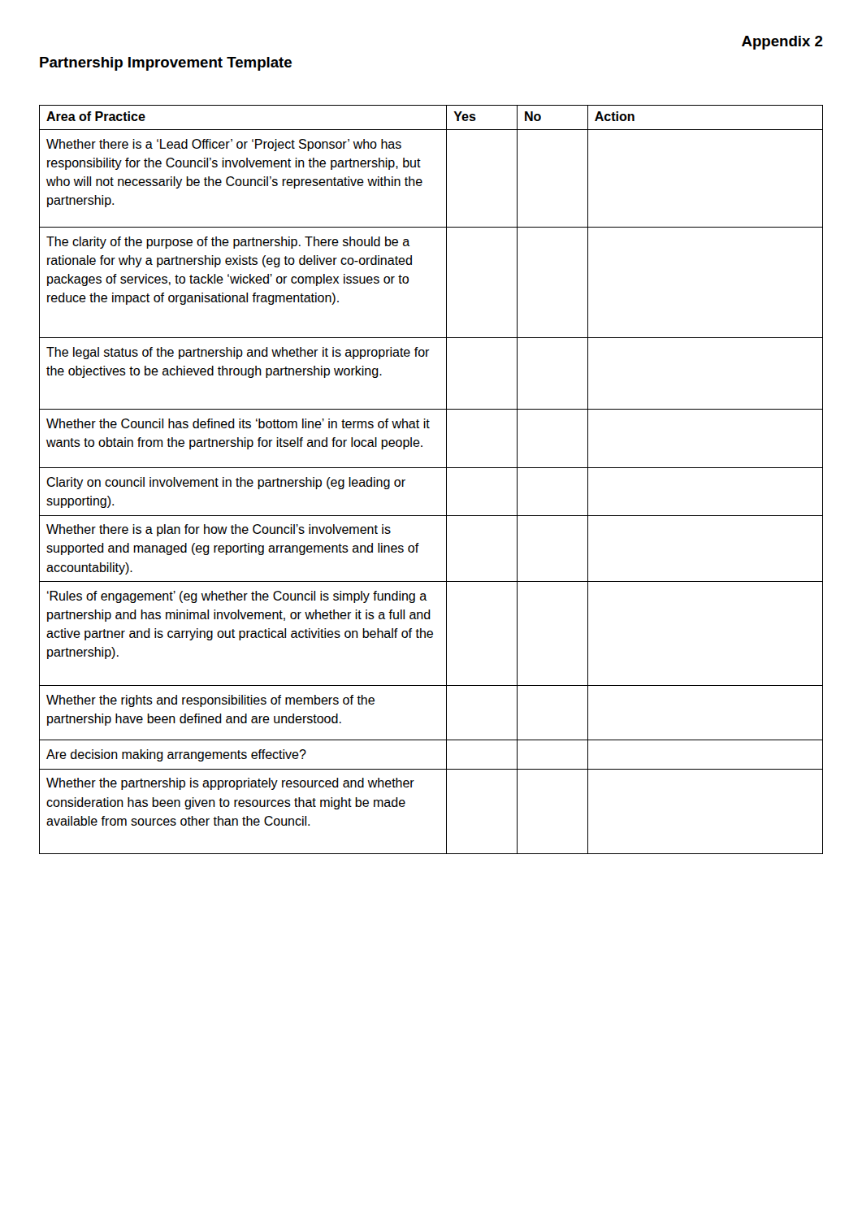Appendix 2
Partnership Improvement Template
| Area of Practice | Yes | No | Action |
| --- | --- | --- | --- |
| Whether there is a ‘Lead Officer’ or ‘Project Sponsor’ who has responsibility for the Council’s involvement in the partnership, but who will not necessarily be the Council’s representative within the partnership. | | | |
| The clarity of the purpose of the partnership. There should be a rationale for why a partnership exists (eg to deliver co-ordinated packages of services, to tackle ‘wicked’ or complex issues or to reduce the impact of organisational fragmentation). | | | |
| The legal status of the partnership and whether it is appropriate for the objectives to be achieved through partnership working. | | | |
| Whether the Council has defined its ‘bottom line’ in terms of what it wants to obtain from the partnership for itself and for local people. | | | |
| Clarity on council involvement in the partnership (eg leading or supporting). | | | |
| Whether there is a plan for how the Council’s involvement is supported and managed (eg reporting arrangements and lines of accountability). | | | |
| ‘Rules of engagement’ (eg whether the Council is simply funding a partnership and has minimal involvement, or whether it is a full and active partner and is carrying out practical activities on behalf of the partnership). | | | |
| Whether the rights and responsibilities of members of the partnership have been defined and are understood. | | | |
| Are decision making arrangements effective? | | | |
| Whether the partnership is appropriately resourced and whether consideration has been given to resources that might be made available from sources other than the Council. | | | |